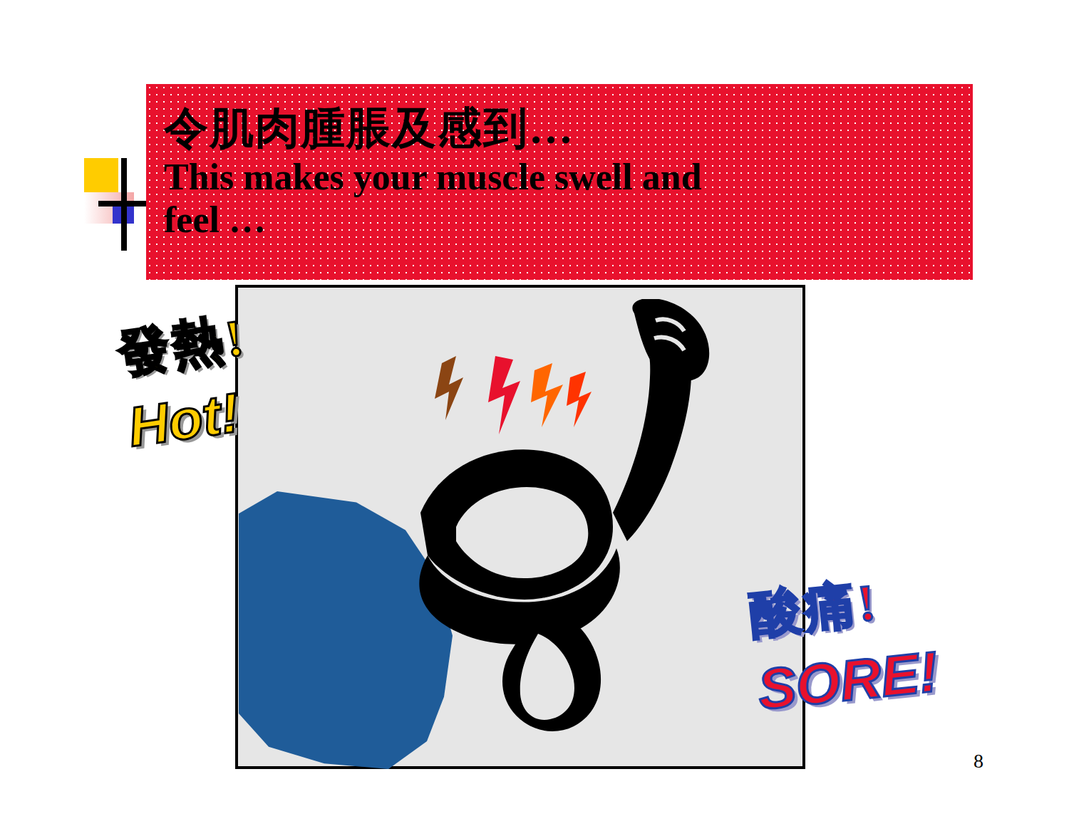令肌肉腫脹及感到…
This makes your muscle swell and
feel …
發熱!
Hot!
酸痛!
SORE!
8